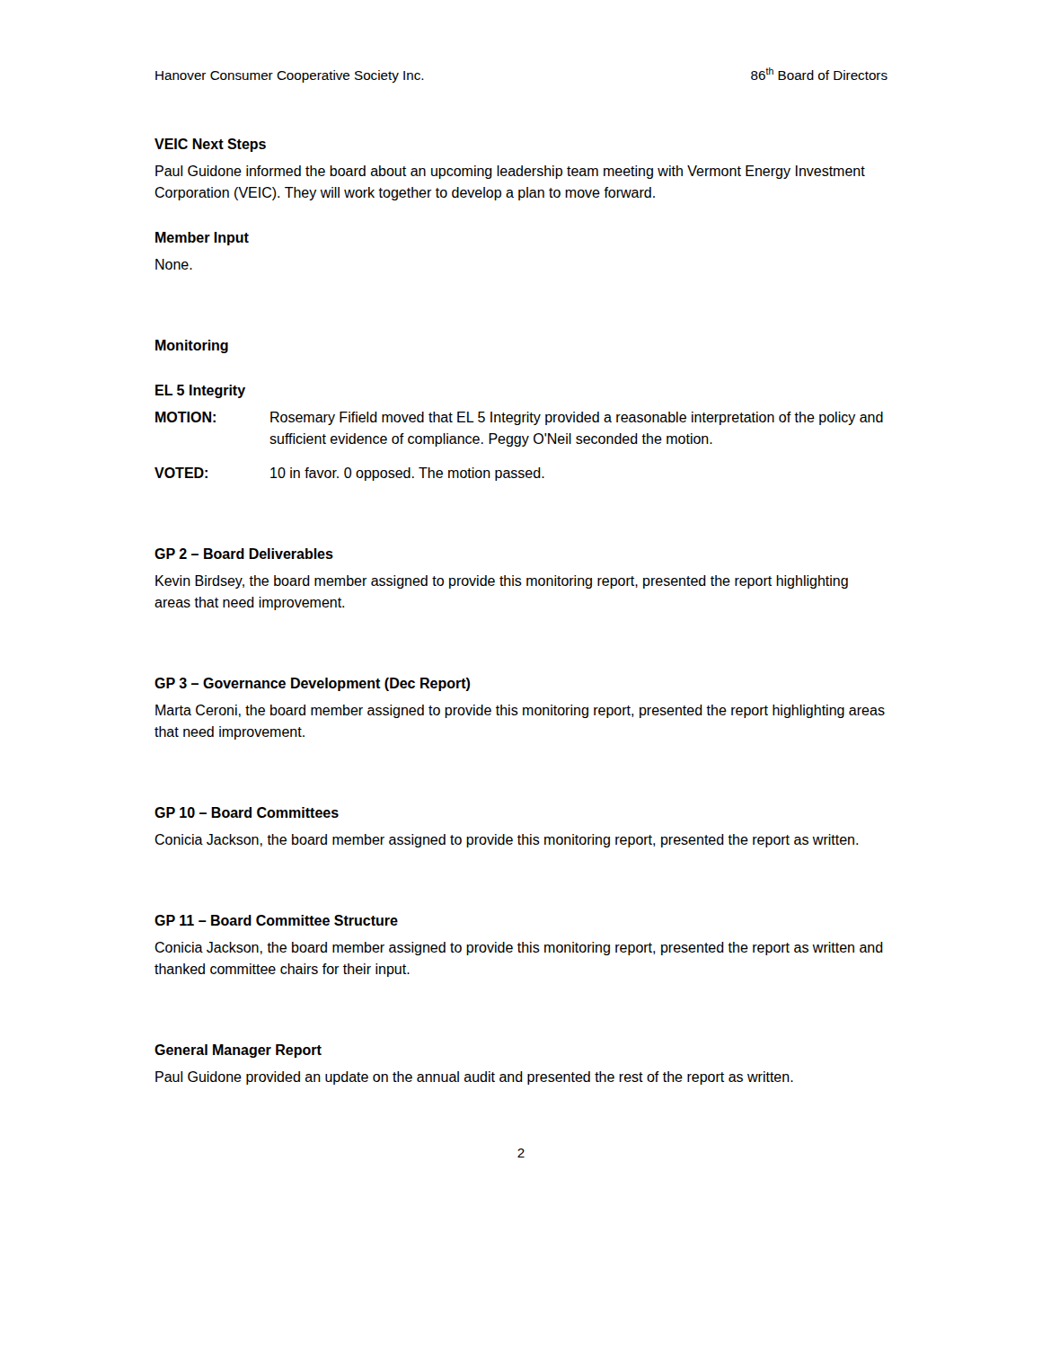Hanover Consumer Cooperative Society Inc.
86th Board of Directors
VEIC Next Steps
Paul Guidone informed the board about an upcoming leadership team meeting with Vermont Energy Investment Corporation (VEIC). They will work together to develop a plan to move forward.
Member Input
None.
Monitoring
EL 5 Integrity
MOTION:
Rosemary Fifield moved that EL 5 Integrity provided a reasonable interpretation of the policy and sufficient evidence of compliance. Peggy O'Neil seconded the motion.
VOTED:
10 in favor. 0 opposed. The motion passed.
GP 2 – Board Deliverables
Kevin Birdsey, the board member assigned to provide this monitoring report, presented the report highlighting areas that need improvement.
GP 3 – Governance Development (Dec Report)
Marta Ceroni, the board member assigned to provide this monitoring report, presented the report highlighting areas that need improvement.
GP 10 – Board Committees
Conicia Jackson, the board member assigned to provide this monitoring report, presented the report as written.
GP 11 – Board Committee Structure
Conicia Jackson, the board member assigned to provide this monitoring report, presented the report as written and thanked committee chairs for their input.
General Manager Report
Paul Guidone provided an update on the annual audit and presented the rest of the report as written.
2